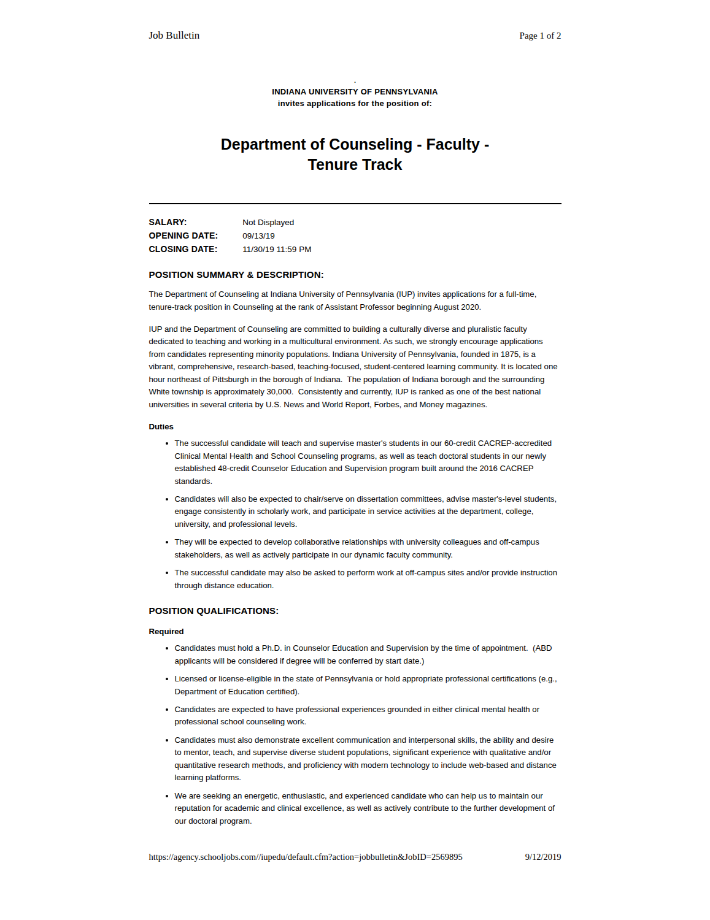Job Bulletin Page 1 of 2
.
INDIANA UNIVERSITY OF PENNSYLVANIA
invites applications for the position of:
Department of Counseling - Faculty -
Tenure Track
| SALARY: | Not Displayed |
| OPENING DATE: | 09/13/19 |
| CLOSING DATE: | 11/30/19 11:59 PM |
POSITION SUMMARY & DESCRIPTION:
The Department of Counseling at Indiana University of Pennsylvania (IUP) invites applications for a full-time, tenure-track position in Counseling at the rank of Assistant Professor beginning August 2020.
IUP and the Department of Counseling are committed to building a culturally diverse and pluralistic faculty dedicated to teaching and working in a multicultural environment. As such, we strongly encourage applications from candidates representing minority populations. Indiana University of Pennsylvania, founded in 1875, is a vibrant, comprehensive, research-based, teaching-focused, student-centered learning community. It is located one hour northeast of Pittsburgh in the borough of Indiana. The population of Indiana borough and the surrounding White township is approximately 30,000. Consistently and currently, IUP is ranked as one of the best national universities in several criteria by U.S. News and World Report, Forbes, and Money magazines.
Duties
The successful candidate will teach and supervise master's students in our 60-credit CACREP-accredited Clinical Mental Health and School Counseling programs, as well as teach doctoral students in our newly established 48-credit Counselor Education and Supervision program built around the 2016 CACREP standards.
Candidates will also be expected to chair/serve on dissertation committees, advise master's-level students, engage consistently in scholarly work, and participate in service activities at the department, college, university, and professional levels.
They will be expected to develop collaborative relationships with university colleagues and off-campus stakeholders, as well as actively participate in our dynamic faculty community.
The successful candidate may also be asked to perform work at off-campus sites and/or provide instruction through distance education.
POSITION QUALIFICATIONS:
Required
Candidates must hold a Ph.D. in Counselor Education and Supervision by the time of appointment. (ABD applicants will be considered if degree will be conferred by start date.)
Licensed or license-eligible in the state of Pennsylvania or hold appropriate professional certifications (e.g., Department of Education certified).
Candidates are expected to have professional experiences grounded in either clinical mental health or professional school counseling work.
Candidates must also demonstrate excellent communication and interpersonal skills, the ability and desire to mentor, teach, and supervise diverse student populations, significant experience with qualitative and/or quantitative research methods, and proficiency with modern technology to include web-based and distance learning platforms.
We are seeking an energetic, enthusiastic, and experienced candidate who can help us to maintain our reputation for academic and clinical excellence, as well as actively contribute to the further development of our doctoral program.
https://agency.schooljobs.com//iupedu/default.cfm?action=jobbulletin&JobID=2569895 9/12/2019